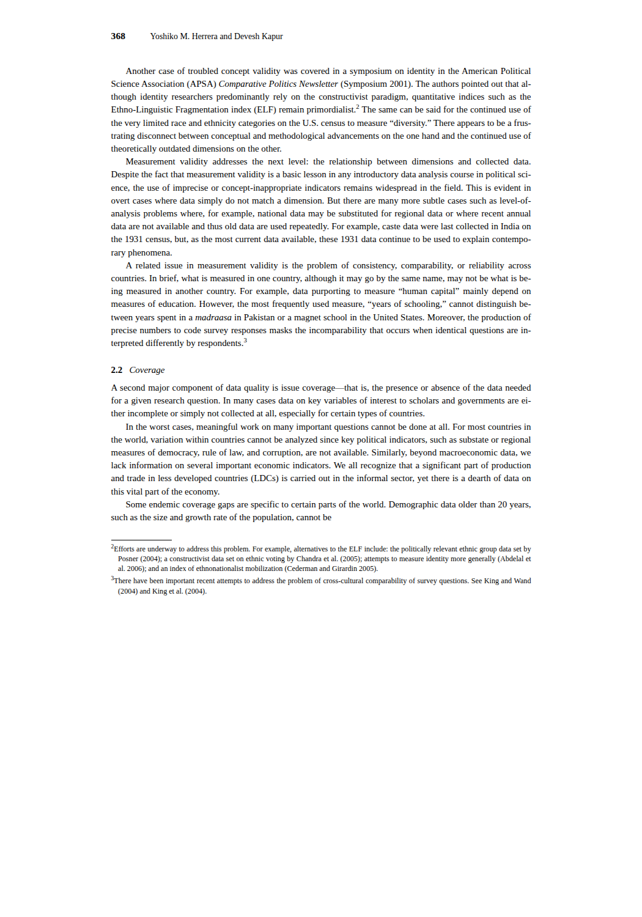368 Yoshiko M. Herrera and Devesh Kapur
Another case of troubled concept validity was covered in a symposium on identity in the American Political Science Association (APSA) Comparative Politics Newsletter (Symposium 2001). The authors pointed out that although identity researchers predominantly rely on the constructivist paradigm, quantitative indices such as the Ethno-Linguistic Fragmentation index (ELF) remain primordialist.2 The same can be said for the continued use of the very limited race and ethnicity categories on the U.S. census to measure “diversity.” There appears to be a frustrating disconnect between conceptual and methodological advancements on the one hand and the continued use of theoretically outdated dimensions on the other.
Measurement validity addresses the next level: the relationship between dimensions and collected data. Despite the fact that measurement validity is a basic lesson in any introductory data analysis course in political science, the use of imprecise or concept-inappropriate indicators remains widespread in the field. This is evident in overt cases where data simply do not match a dimension. But there are many more subtle cases such as level-of-analysis problems where, for example, national data may be substituted for regional data or where recent annual data are not available and thus old data are used repeatedly. For example, caste data were last collected in India on the 1931 census, but, as the most current data available, these 1931 data continue to be used to explain contemporary phenomena.
A related issue in measurement validity is the problem of consistency, comparability, or reliability across countries. In brief, what is measured in one country, although it may go by the same name, may not be what is being measured in another country. For example, data purporting to measure “human capital” mainly depend on measures of education. However, the most frequently used measure, “years of schooling,” cannot distinguish between years spent in a madraasa in Pakistan or a magnet school in the United States. Moreover, the production of precise numbers to code survey responses masks the incomparability that occurs when identical questions are interpreted differently by respondents.3
2.2 Coverage
A second major component of data quality is issue coverage—that is, the presence or absence of the data needed for a given research question. In many cases data on key variables of interest to scholars and governments are either incomplete or simply not collected at all, especially for certain types of countries.
In the worst cases, meaningful work on many important questions cannot be done at all. For most countries in the world, variation within countries cannot be analyzed since key political indicators, such as substate or regional measures of democracy, rule of law, and corruption, are not available. Similarly, beyond macroeconomic data, we lack information on several important economic indicators. We all recognize that a significant part of production and trade in less developed countries (LDCs) is carried out in the informal sector, yet there is a dearth of data on this vital part of the economy.
Some endemic coverage gaps are specific to certain parts of the world. Demographic data older than 20 years, such as the size and growth rate of the population, cannot be
2Efforts are underway to address this problem. For example, alternatives to the ELF include: the politically relevant ethnic group data set by Posner (2004); a constructivist data set on ethnic voting by Chandra et al. (2005); attempts to measure identity more generally (Abdelal et al. 2006); and an index of ethnonationalist mobilization (Cederman and Girardin 2005).
3There have been important recent attempts to address the problem of cross-cultural comparability of survey questions. See King and Wand (2004) and King et al. (2004).